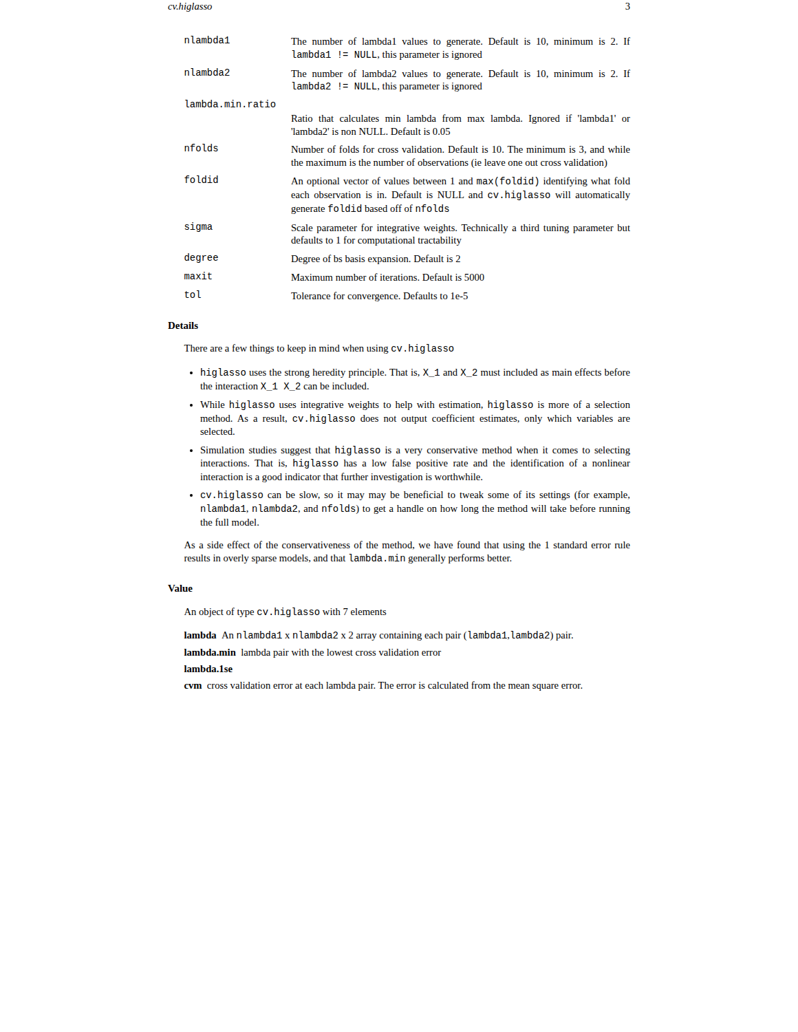cv.higlasso 3
nlambda1
The number of lambda1 values to generate. Default is 10, minimum is 2. If lambda1 != NULL, this parameter is ignored
nlambda2
The number of lambda2 values to generate. Default is 10, minimum is 2. If lambda2 != NULL, this parameter is ignored
lambda.min.ratio
Ratio that calculates min lambda from max lambda. Ignored if 'lambda1' or 'lambda2' is non NULL. Default is 0.05
nfolds
Number of folds for cross validation. Default is 10. The minimum is 3, and while the maximum is the number of observations (ie leave one out cross validation)
foldid
An optional vector of values between 1 and max(foldid) identifying what fold each observation is in. Default is NULL and cv.higlasso will automatically generate foldid based off of nfolds
sigma
Scale parameter for integrative weights. Technically a third tuning parameter but defaults to 1 for computational tractability
degree
Degree of bs basis expansion. Default is 2
maxit
Maximum number of iterations. Default is 5000
tol
Tolerance for convergence. Defaults to 1e-5
Details
There are a few things to keep in mind when using cv.higlasso
higlasso uses the strong heredity principle. That is, X_1 and X_2 must included as main effects before the interaction X_1 X_2 can be included.
While higlasso uses integrative weights to help with estimation, higlasso is more of a selection method. As a result, cv.higlasso does not output coefficient estimates, only which variables are selected.
Simulation studies suggest that higlasso is a very conservative method when it comes to selecting interactions. That is, higlasso has a low false positive rate and the identification of a nonlinear interaction is a good indicator that further investigation is worthwhile.
cv.higlasso can be slow, so it may may be beneficial to tweak some of its settings (for example, nlambda1, nlambda2, and nfolds) to get a handle on how long the method will take before running the full model.
As a side effect of the conservativeness of the method, we have found that using the 1 standard error rule results in overly sparse models, and that lambda.min generally performs better.
Value
An object of type cv.higlasso with 7 elements
lambda
An nlambda1 x nlambda2 x 2 array containing each pair (lambda1,lambda2) pair.
lambda.min
lambda pair with the lowest cross validation error
lambda.1se
cvm
cross validation error at each lambda pair. The error is calculated from the mean square error.